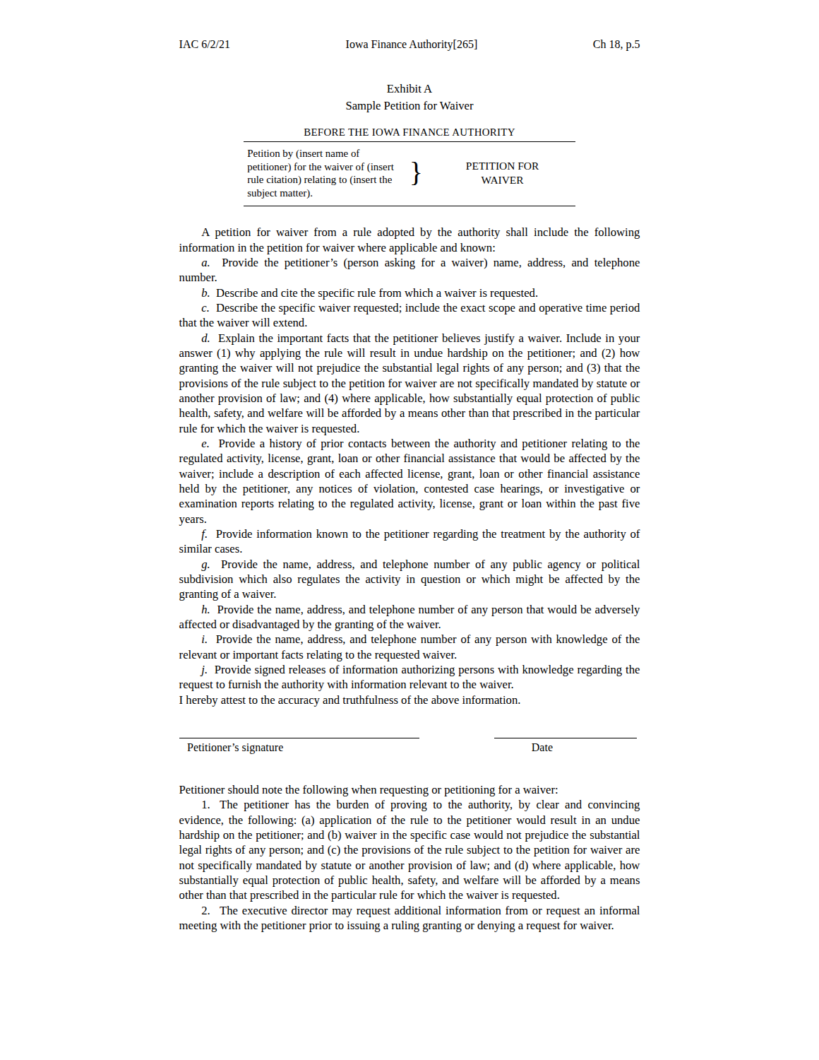IAC 6/2/21
Iowa Finance Authority[265]
Ch 18, p.5
Exhibit A
Sample Petition for Waiver
BEFORE THE IOWA FINANCE AUTHORITY
| Petition by (insert name of petitioner) for the waiver of (insert rule citation) relating to (insert the subject matter). | } | PETITION FOR WAIVER |
A petition for waiver from a rule adopted by the authority shall include the following information in the petition for waiver where applicable and known:
a. Provide the petitioner’s (person asking for a waiver) name, address, and telephone number.
b. Describe and cite the specific rule from which a waiver is requested.
c. Describe the specific waiver requested; include the exact scope and operative time period that the waiver will extend.
d. Explain the important facts that the petitioner believes justify a waiver. Include in your answer (1) why applying the rule will result in undue hardship on the petitioner; and (2) how granting the waiver will not prejudice the substantial legal rights of any person; and (3) that the provisions of the rule subject to the petition for waiver are not specifically mandated by statute or another provision of law; and (4) where applicable, how substantially equal protection of public health, safety, and welfare will be afforded by a means other than that prescribed in the particular rule for which the waiver is requested.
e. Provide a history of prior contacts between the authority and petitioner relating to the regulated activity, license, grant, loan or other financial assistance that would be affected by the waiver; include a description of each affected license, grant, loan or other financial assistance held by the petitioner, any notices of violation, contested case hearings, or investigative or examination reports relating to the regulated activity, license, grant or loan within the past five years.
f. Provide information known to the petitioner regarding the treatment by the authority of similar cases.
g. Provide the name, address, and telephone number of any public agency or political subdivision which also regulates the activity in question or which might be affected by the granting of a waiver.
h. Provide the name, address, and telephone number of any person that would be adversely affected or disadvantaged by the granting of the waiver.
i. Provide the name, address, and telephone number of any person with knowledge of the relevant or important facts relating to the requested waiver.
j. Provide signed releases of information authorizing persons with knowledge regarding the request to furnish the authority with information relevant to the waiver.
I hereby attest to the accuracy and truthfulness of the above information.
Petitioner’s signature
Date
Petitioner should note the following when requesting or petitioning for a waiver:
1. The petitioner has the burden of proving to the authority, by clear and convincing evidence, the following: (a) application of the rule to the petitioner would result in an undue hardship on the petitioner; and (b) waiver in the specific case would not prejudice the substantial legal rights of any person; and (c) the provisions of the rule subject to the petition for waiver are not specifically mandated by statute or another provision of law; and (d) where applicable, how substantially equal protection of public health, safety, and welfare will be afforded by a means other than that prescribed in the particular rule for which the waiver is requested.
2. The executive director may request additional information from or request an informal meeting with the petitioner prior to issuing a ruling granting or denying a request for waiver.